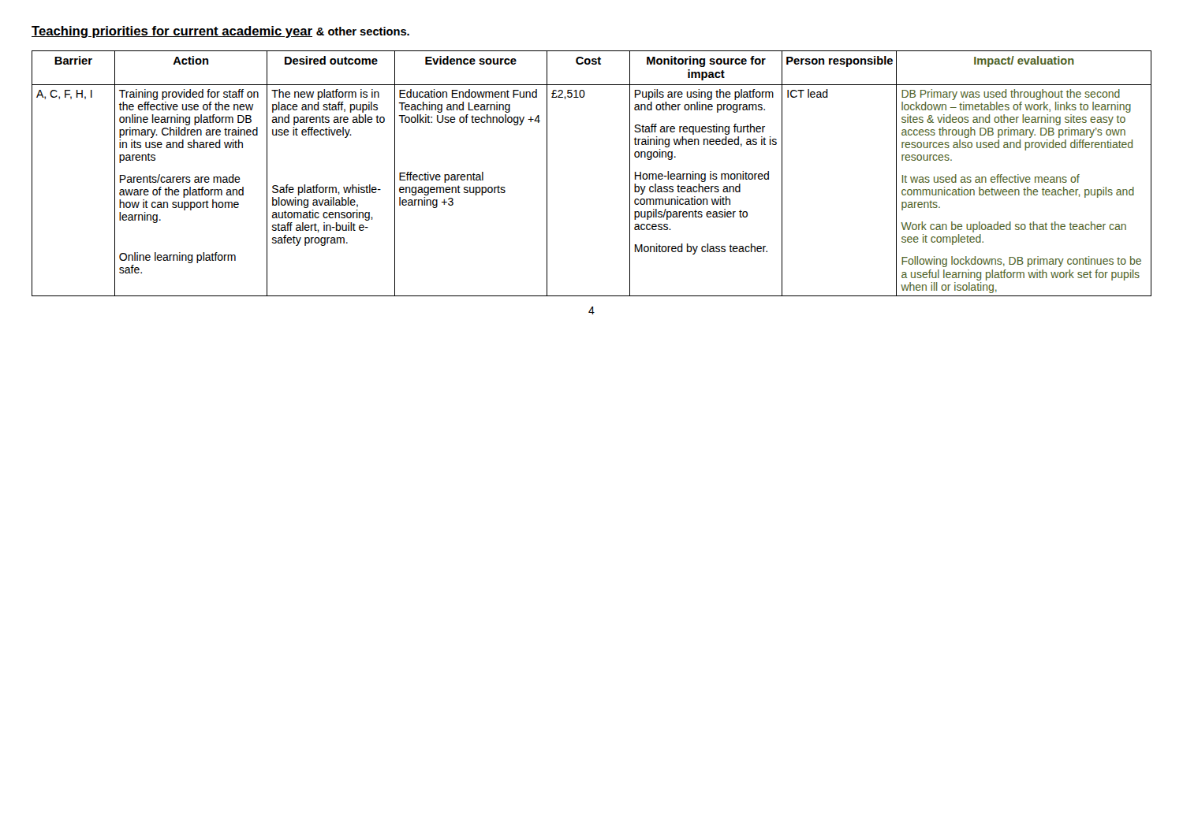Teaching priorities for current academic year & other sections.
| Barrier | Action | Desired outcome | Evidence source | Cost | Monitoring source for impact | Person responsible | Impact/ evaluation |
| --- | --- | --- | --- | --- | --- | --- | --- |
| A, C, F, H, I | Training provided for staff on the effective use of the new online learning platform DB primary. Children are trained in its use and shared with parents Parents/carers are made aware of the platform and how it can support home learning. Online learning platform safe. | The new platform is in place and staff, pupils and parents are able to use it effectively. Safe platform, whistle-blowing available, automatic censoring, staff alert, in-built e-safety program. | Education Endowment Fund Teaching and Learning Toolkit: Use of technology +4 Effective parental engagement supports learning +3 | £2,510 | Pupils are using the platform and other online programs. Staff are requesting further training when needed, as it is ongoing. Home-learning is monitored by class teachers and communication with pupils/parents easier to access. Monitored by class teacher. | ICT lead | DB Primary was used throughout the second lockdown – timetables of work, links to learning sites & videos and other learning sites easy to access through DB primary. DB primary’s own resources also used and provided differentiated resources. It was used as an effective means of communication between the teacher, pupils and parents. Work can be uploaded so that the teacher can see it completed. Following lockdowns, DB primary continues to be a useful learning platform with work set for pupils when ill or isolating, |
4